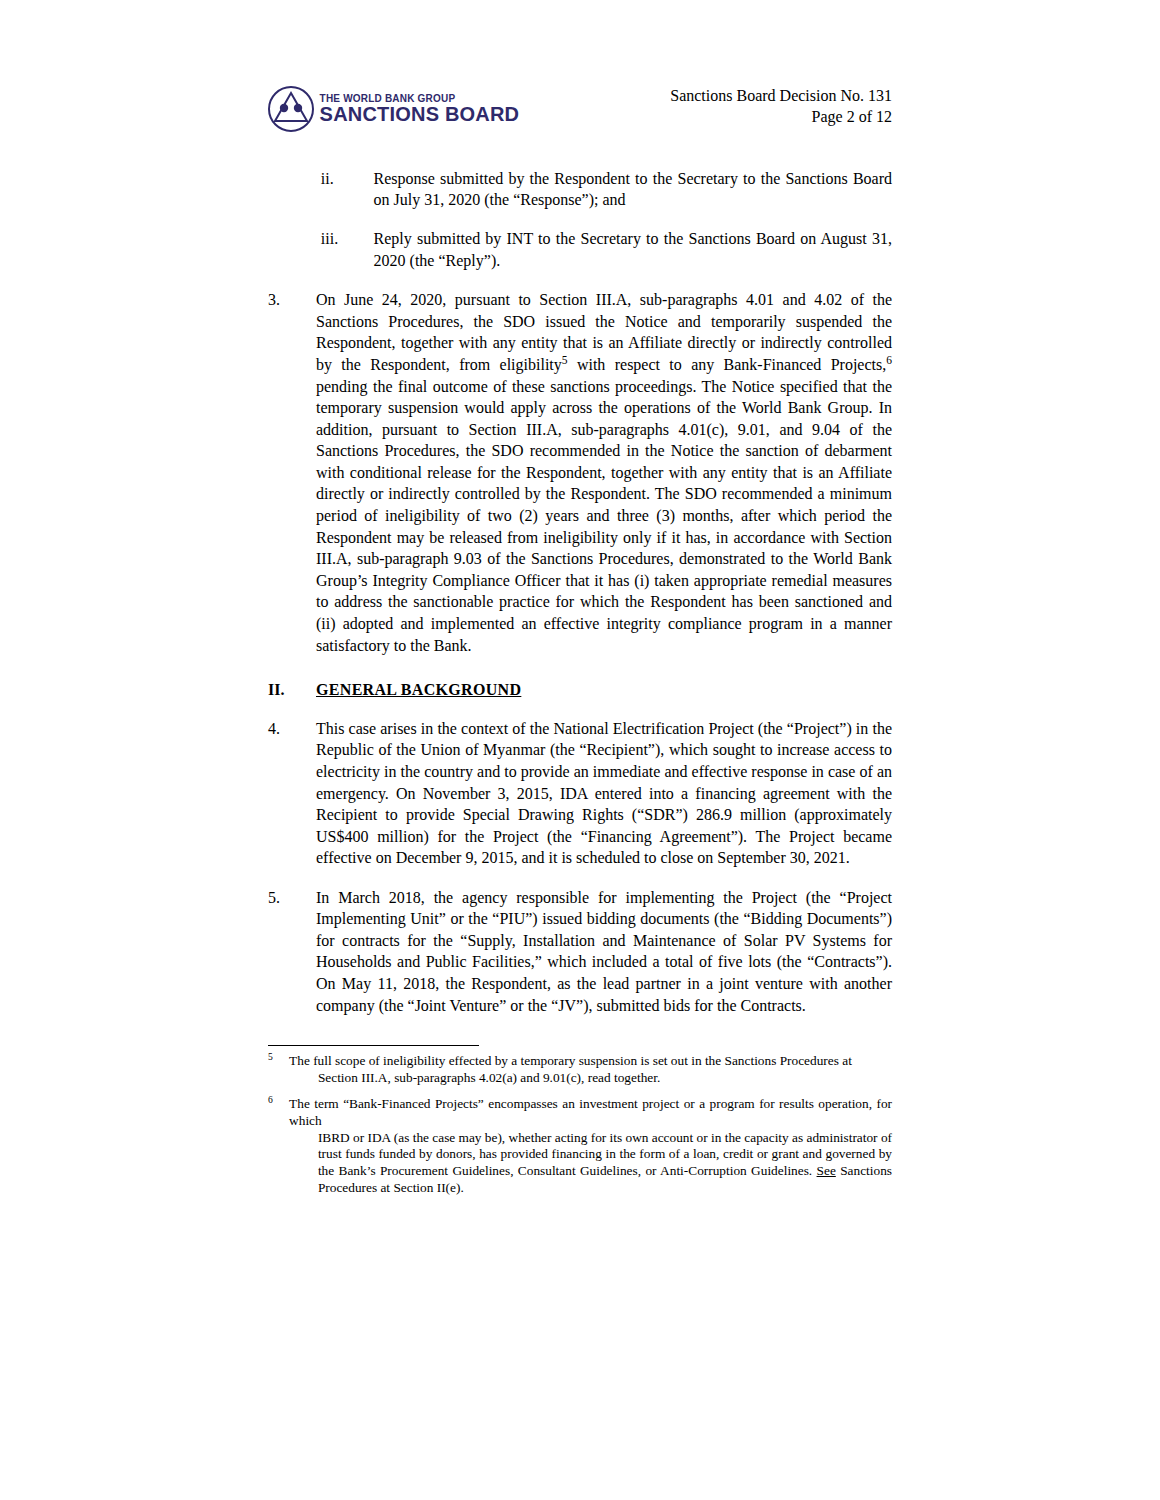THE WORLD BANK GROUP SANCTIONS BOARD
Sanctions Board Decision No. 131
Page 2 of 12
ii.
Response submitted by the Respondent to the Secretary to the Sanctions Board on July 31, 2020 (the “Response”); and
iii.
Reply submitted by INT to the Secretary to the Sanctions Board on August 31, 2020 (the “Reply”).
3.
On June 24, 2020, pursuant to Section III.A, sub-paragraphs 4.01 and 4.02 of the Sanctions Procedures, the SDO issued the Notice and temporarily suspended the Respondent, together with any entity that is an Affiliate directly or indirectly controlled by the Respondent, from eligibility5 with respect to any Bank-Financed Projects,6 pending the final outcome of these sanctions proceedings. The Notice specified that the temporary suspension would apply across the operations of the World Bank Group. In addition, pursuant to Section III.A, sub-paragraphs 4.01(c), 9.01, and 9.04 of the Sanctions Procedures, the SDO recommended in the Notice the sanction of debarment with conditional release for the Respondent, together with any entity that is an Affiliate directly or indirectly controlled by the Respondent. The SDO recommended a minimum period of ineligibility of two (2) years and three (3) months, after which period the Respondent may be released from ineligibility only if it has, in accordance with Section III.A, sub-paragraph 9.03 of the Sanctions Procedures, demonstrated to the World Bank Group’s Integrity Compliance Officer that it has (i) taken appropriate remedial measures to address the sanctionable practice for which the Respondent has been sanctioned and (ii) adopted and implemented an effective integrity compliance program in a manner satisfactory to the Bank.
II. GENERAL BACKGROUND
4.
This case arises in the context of the National Electrification Project (the “Project”) in the Republic of the Union of Myanmar (the “Recipient”), which sought to increase access to electricity in the country and to provide an immediate and effective response in case of an emergency. On November 3, 2015, IDA entered into a financing agreement with the Recipient to provide Special Drawing Rights (“SDR”) 286.9 million (approximately US$400 million) for the Project (the “Financing Agreement”). The Project became effective on December 9, 2015, and it is scheduled to close on September 30, 2021.
5.
In March 2018, the agency responsible for implementing the Project (the “Project Implementing Unit” or the “PIU”) issued bidding documents (the “Bidding Documents”) for contracts for the “Supply, Installation and Maintenance of Solar PV Systems for Households and Public Facilities,” which included a total of five lots (the “Contracts”). On May 11, 2018, the Respondent, as the lead partner in a joint venture with another company (the “Joint Venture” or the “JV”), submitted bids for the Contracts.
5
The full scope of ineligibility effected by a temporary suspension is set out in the Sanctions Procedures at Section III.A, sub-paragraphs 4.02(a) and 9.01(c), read together.
6
The term “Bank-Financed Projects” encompasses an investment project or a program for results operation, for which IBRD or IDA (as the case may be), whether acting for its own account or in the capacity as administrator of trust funds funded by donors, has provided financing in the form of a loan, credit or grant and governed by the Bank’s Procurement Guidelines, Consultant Guidelines, or Anti-Corruption Guidelines. See Sanctions Procedures at Section II(e).